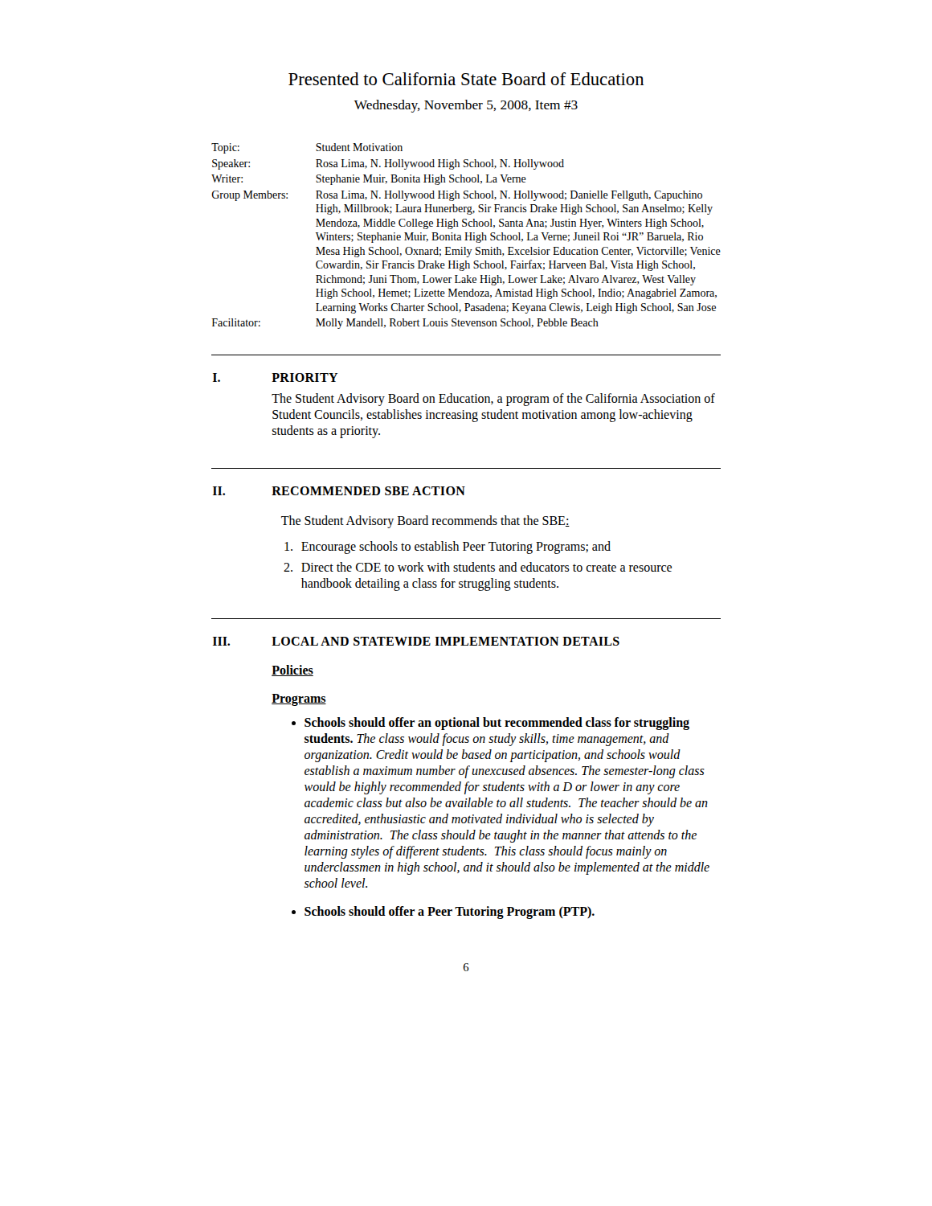Presented to California State Board of Education
Wednesday, November 5, 2008, Item #3
| Topic: | Student Motivation |
| Speaker: | Rosa Lima, N. Hollywood High School, N. Hollywood |
| Writer: | Stephanie Muir, Bonita High School, La Verne |
| Group Members: | Rosa Lima, N. Hollywood High School, N. Hollywood; Danielle Fellguth, Capuchino High, Millbrook; Laura Hunerberg, Sir Francis Drake High School, San Anselmo; Kelly Mendoza, Middle College High School, Santa Ana; Justin Hyer, Winters High School, Winters; Stephanie Muir, Bonita High School, La Verne; Juneil Roi “JR” Baruela, Rio Mesa High School, Oxnard; Emily Smith, Excelsior Education Center, Victorville; Venice Cowardin, Sir Francis Drake High School, Fairfax; Harveen Bal, Vista High School, Richmond; Juni Thom, Lower Lake High, Lower Lake; Alvaro Alvarez, West Valley High School, Hemet; Lizette Mendoza, Amistad High School, Indio; Anagabriel Zamora, Learning Works Charter School, Pasadena; Keyana Clewis, Leigh High School, San Jose |
| Facilitator: | Molly Mandell, Robert Louis Stevenson School, Pebble Beach |
| I. | PRIORITY The Student Advisory Board on Education, a program of the California Association of Student Councils, establishes increasing student motivation among low-achieving students as a priority. |
| II. | RECOMMENDED SBE ACTION The Student Advisory Board recommends that the SBE : Encourage schools to establish Peer Tutoring Programs; and Direct the CDE to work with students and educators to create a resource handbook detailing a class for struggling students. |
| III. | LOCAL AND STATEWIDE IMPLEMENTATION DETAILS Policies Programs Schools should offer an optional but recommended class for struggling students. The class would focus on study skills, time management, and organization. Credit would be based on participation, and schools would establish a maximum number of unexcused absences. The semester-long class would be highly recommended for students with a D or lower in any core academic class but also be available to all students. The teacher should be an accredited, enthusiastic and motivated individual who is selected by administration. The class should be taught in the manner that attends to the learning styles of different students. This class should focus mainly on underclassmen in high school, and it should also be implemented at the middle school level. Schools should offer a Peer Tutoring Program (PTP). |
6